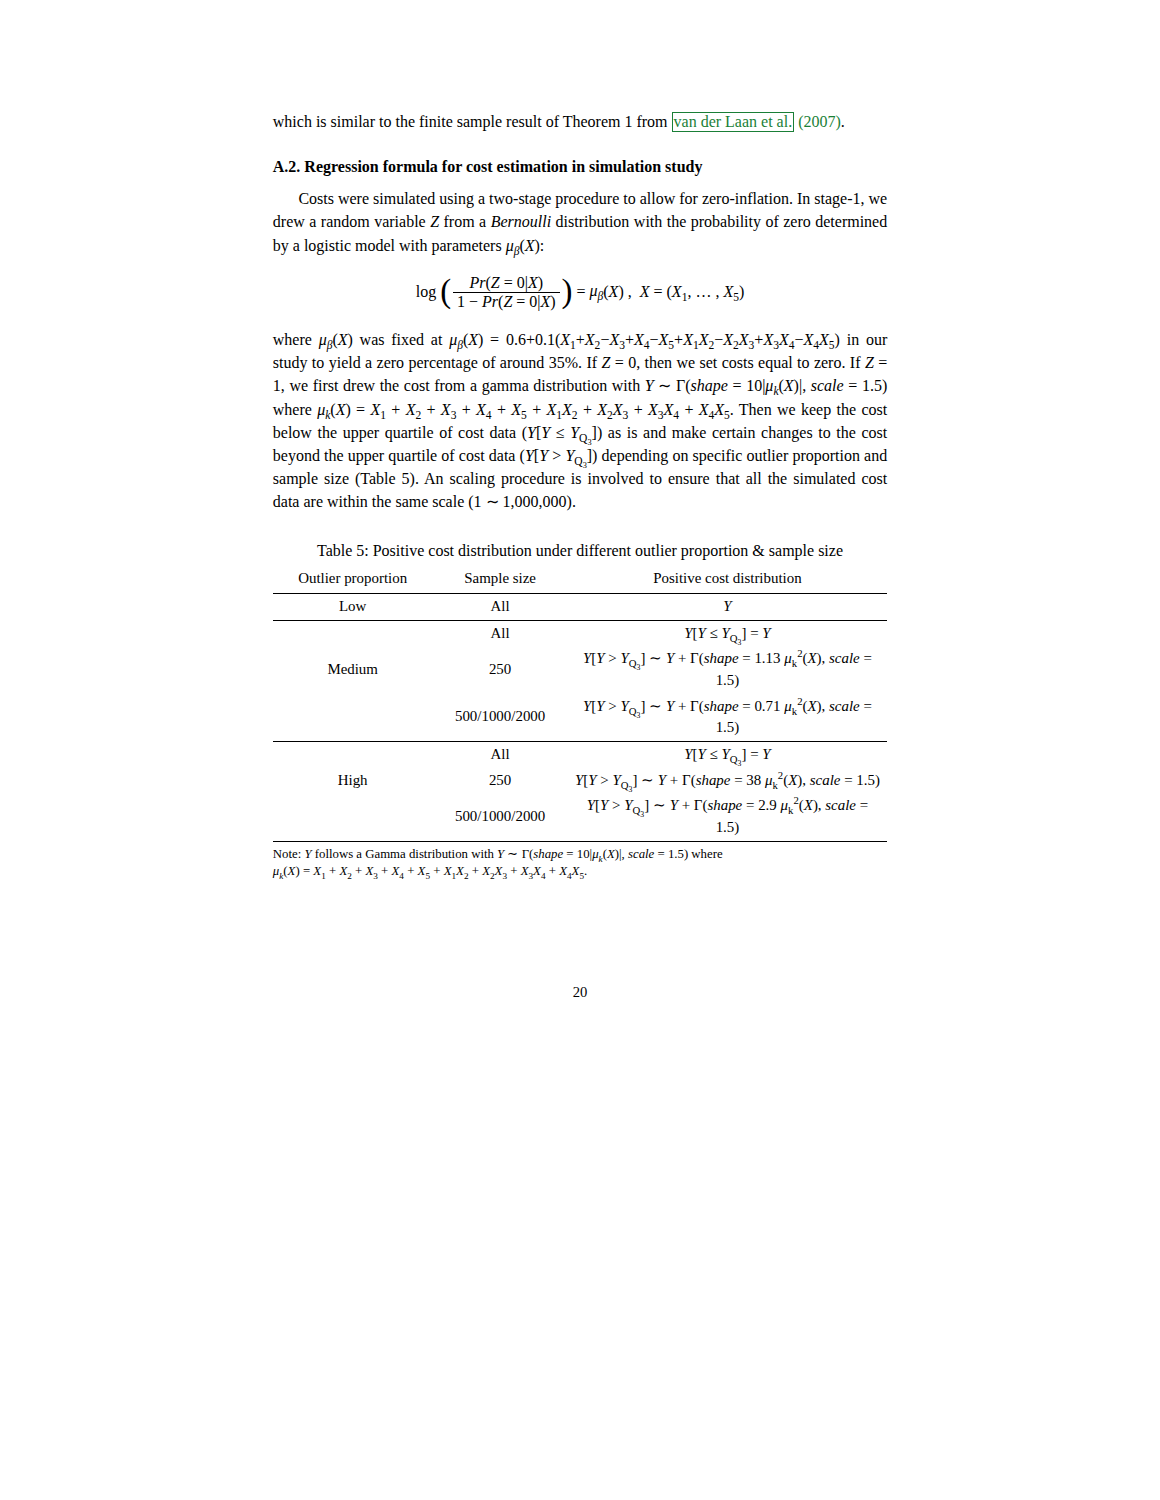which is similar to the finite sample result of Theorem 1 from van der Laan et al. (2007).
A.2. Regression formula for cost estimation in simulation study
Costs were simulated using a two-stage procedure to allow for zero-inflation. In stage-1, we drew a random variable Z from a Bernoulli distribution with the probability of zero determined by a logistic model with parameters μβ(X):
log (Pr(Z = 0|X) 1 − Pr(Z = 0|X)) = μβ(X) , X = (X1, … , X5)
where μβ(X) was fixed at μβ(X) = 0.6+0.1(X1+X2−X3+X4−X5+X1X2−X2X3+X3X4−X4X5) in our study to yield a zero percentage of around 35%. If Z = 0, then we set costs equal to zero. If Z = 1, we first drew the cost from a gamma distribution with Y ∼ Γ(shape = 10|μk(X)|, scale = 1.5) where μk(X) = X1 + X2 + X3 + X4 + X5 + X1X2 + X2X3 + X3X4 + X4X5. Then we keep the cost below the upper quartile of cost data (Y[Y ≤ YQ3]) as is and make certain changes to the cost beyond the upper quartile of cost data (Y[Y > YQ3]) depending on specific outlier proportion and sample size (Table 5). An scaling procedure is involved to ensure that all the simulated cost data are within the same scale (1 ∼ 1,000,000).
Table 5: Positive cost distribution under different outlier proportion & sample size
| Outlier proportion | Sample size | Positive cost distribution |
| --- | --- | --- |
| Low | All | Y |
| | All | Y [ Y ≤ Y Q 3 ] = Y |
| Medium | 250 | Y [ Y > Y Q 3 ] ∼ Y + Γ( shape = 1.13 μ k 2 ( X ), scale = 1.5) |
| | 500/1000/2000 | Y [ Y > Y Q 3 ] ∼ Y + Γ( shape = 0.71 μ k 2 ( X ), scale = 1.5) |
| | All | Y [ Y ≤ Y Q 3 ] = Y |
| High | 250 | Y [ Y > Y Q 3 ] ∼ Y + Γ( shape = 38 μ k 2 ( X ), scale = 1.5) |
| | 500/1000/2000 | Y [ Y > Y Q 3 ] ∼ Y + Γ( shape = 2.9 μ k 2 ( X ), scale = 1.5) |
Note: Y follows a Gamma distribution with Y ∼ Γ(shape = 10|μk(X)|, scale = 1.5) where
μk(X) = X1 + X2 + X3 + X4 + X5 + X1X2 + X2X3 + X3X4 + X4X5.
20